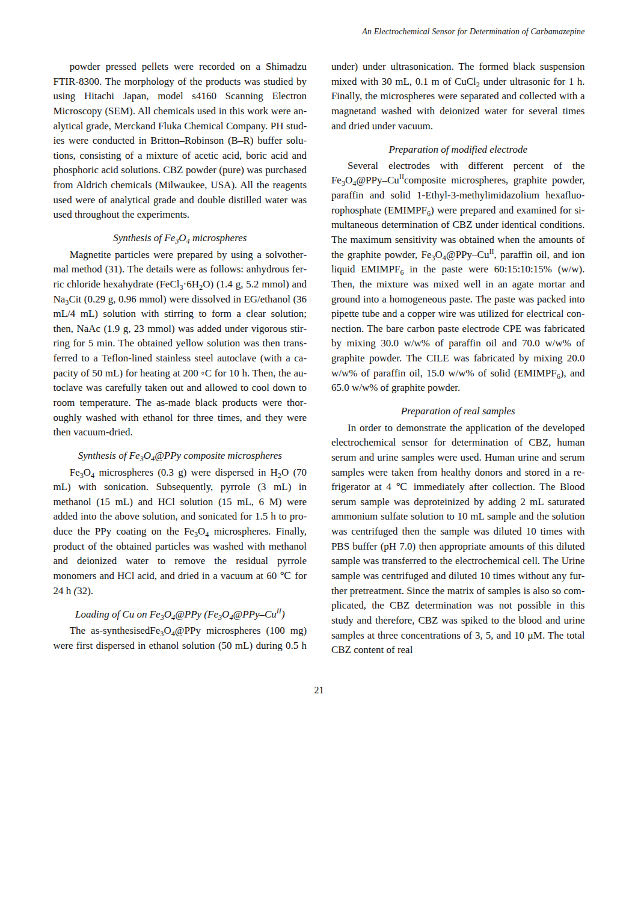An Electrochemical Sensor for Determination of Carbamazepine
powder pressed pellets were recorded on a Shimadzu FTIR-8300. The morphology of the products was studied by using Hitachi Japan, model s4160 Scanning Electron Microscopy (SEM). All chemicals used in this work were analytical grade, Merckand Fluka Chemical Company. PH studies were conducted in Britton–Robinson (B–R) buffer solutions, consisting of a mixture of acetic acid, boric acid and phosphoric acid solutions. CBZ powder (pure) was purchased from Aldrich chemicals (Milwaukee, USA). All the reagents used were of analytical grade and double distilled water was used throughout the experiments.
Synthesis of Fe3O4 microspheres
Magnetite particles were prepared by using a solvothermal method (31). The details were as follows: anhydrous ferric chloride hexahydrate (FeCl3·6H2O) (1.4 g, 5.2 mmol) and Na3Cit (0.29 g, 0.96 mmol) were dissolved in EG/ethanol (36 mL/4 mL) solution with stirring to form a clear solution; then, NaAc (1.9 g, 23 mmol) was added under vigorous stirring for 5 min. The obtained yellow solution was then transferred to a Teflon-lined stainless steel autoclave (with a capacity of 50 mL) for heating at 200 ◦C for 10 h. Then, the autoclave was carefully taken out and allowed to cool down to room temperature. The as-made black products were thoroughly washed with ethanol for three times, and they were then vacuum-dried.
Synthesis of Fe3O4@PPy composite microspheres
Fe3O4 microspheres (0.3 g) were dispersed in H2O (70 mL) with sonication. Subsequently, pyrrole (3 mL) in methanol (15 mL) and HCl solution (15 mL, 6 M) were added into the above solution, and sonicated for 1.5 h to produce the PPy coating on the Fe3O4 microspheres. Finally, product of the obtained particles was washed with methanol and deionized water to remove the residual pyrrole monomers and HCl acid, and dried in a vacuum at 60 ℃ for 24 h (32).
Loading of Cu on Fe3O4@PPy (Fe3O4@PPy–CuII)
The as-synthesisedFe3O4@PPy microspheres (100 mg) were first dispersed in ethanol solution (50 mL) during 0.5 h under) under ultrasonication. The formed black suspension mixed with 30 mL, 0.1 m of CuCl2 under ultrasonic for 1 h. Finally, the microspheres were separated and collected with a magnetand washed with deionized water for several times and dried under vacuum.
Preparation of modified electrode
Several electrodes with different percent of the Fe3O4@PPy–CuIIcomposite microspheres, graphite powder, paraffin and solid 1-Ethyl-3-methylimidazolium hexafluorophosphate (EMIMPF6) were prepared and examined for simultaneous determination of CBZ under identical conditions. The maximum sensitivity was obtained when the amounts of the graphite powder, Fe3O4@PPy–CuII, paraffin oil, and ion liquid EMIMPF6 in the paste were 60:15:10:15% (w/w). Then, the mixture was mixed well in an agate mortar and ground into a homogeneous paste. The paste was packed into pipette tube and a copper wire was utilized for electrical connection. The bare carbon paste electrode CPE was fabricated by mixing 30.0 w/w% of paraffin oil and 70.0 w/w% of graphite powder. The CILE was fabricated by mixing 20.0 w/w% of paraffin oil, 15.0 w/w% of solid (EMIMPF6), and 65.0 w/w% of graphite powder.
Preparation of real samples
In order to demonstrate the application of the developed electrochemical sensor for determination of CBZ, human serum and urine samples were used. Human urine and serum samples were taken from healthy donors and stored in a refrigerator at 4 ℃ immediately after collection. The Blood serum sample was deproteinized by adding 2 mL saturated ammonium sulfate solution to 10 mL sample and the solution was centrifuged then the sample was diluted 10 times with PBS buffer (pH 7.0) then appropriate amounts of this diluted sample was transferred to the electrochemical cell. The Urine sample was centrifuged and diluted 10 times without any further pretreatment. Since the matrix of samples is also so complicated, the CBZ determination was not possible in this study and therefore, CBZ was spiked to the blood and urine samples at three concentrations of 3, 5, and 10 µM. The total CBZ content of real
21